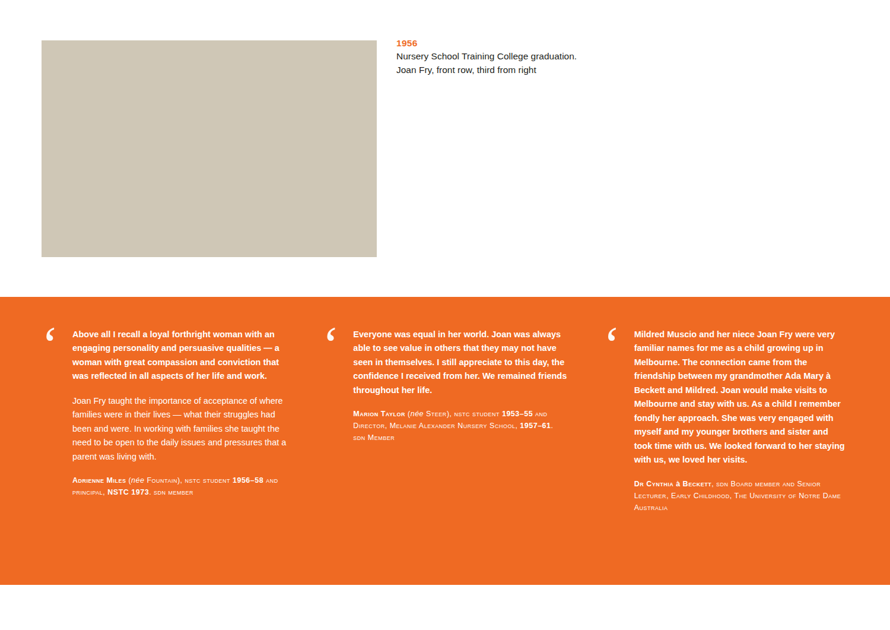1956
Nursery School Training College graduation.
Joan Fry, front row, third from right
‘
Above all I recall a loyal forthright woman with an engaging personality and persuasive qualities — a woman with great compassion and conviction that was reflected in all aspects of her life and work.
Joan Fry taught the importance of acceptance of where families were in their lives — what their struggles had been and were. In working with families she taught the need to be open to the daily issues and pressures that a parent was living with.
ADRIENNE MILES (née FOUNTAIN), NSTC student 1956–58 and Principal, NSTC 1973. SDN Member
‘
Everyone was equal in her world. Joan was always able to see value in others that they may not have seen in themselves. I still appreciate to this day, the confidence I received from her. We remained friends throughout her life.
MARION TAYLOR (née STEER), NSTC student 1953–55 and DIRECTOR, MELANIE ALEXANDER NURSERY SCHOOL, 1957–61. SDN MEMBER
‘
Mildred Muscio and her niece Joan Fry were very familiar names for me as a child growing up in Melbourne. The connection came from the friendship between my grandmother Ada Mary à Beckett and Mildred. Joan would make visits to Melbourne and stay with us. As a child I remember fondly her approach. She was very engaged with myself and my younger brothers and sister and took time with us. We looked forward to her staying with us, we loved her visits.
DR CYNTHIA à BECKETT, SDN BOARD member and SENIOR LECTURER, EARLY CHILDHOOD, THE UNIVERSITY of NOTRE DAME AUSTRALIA